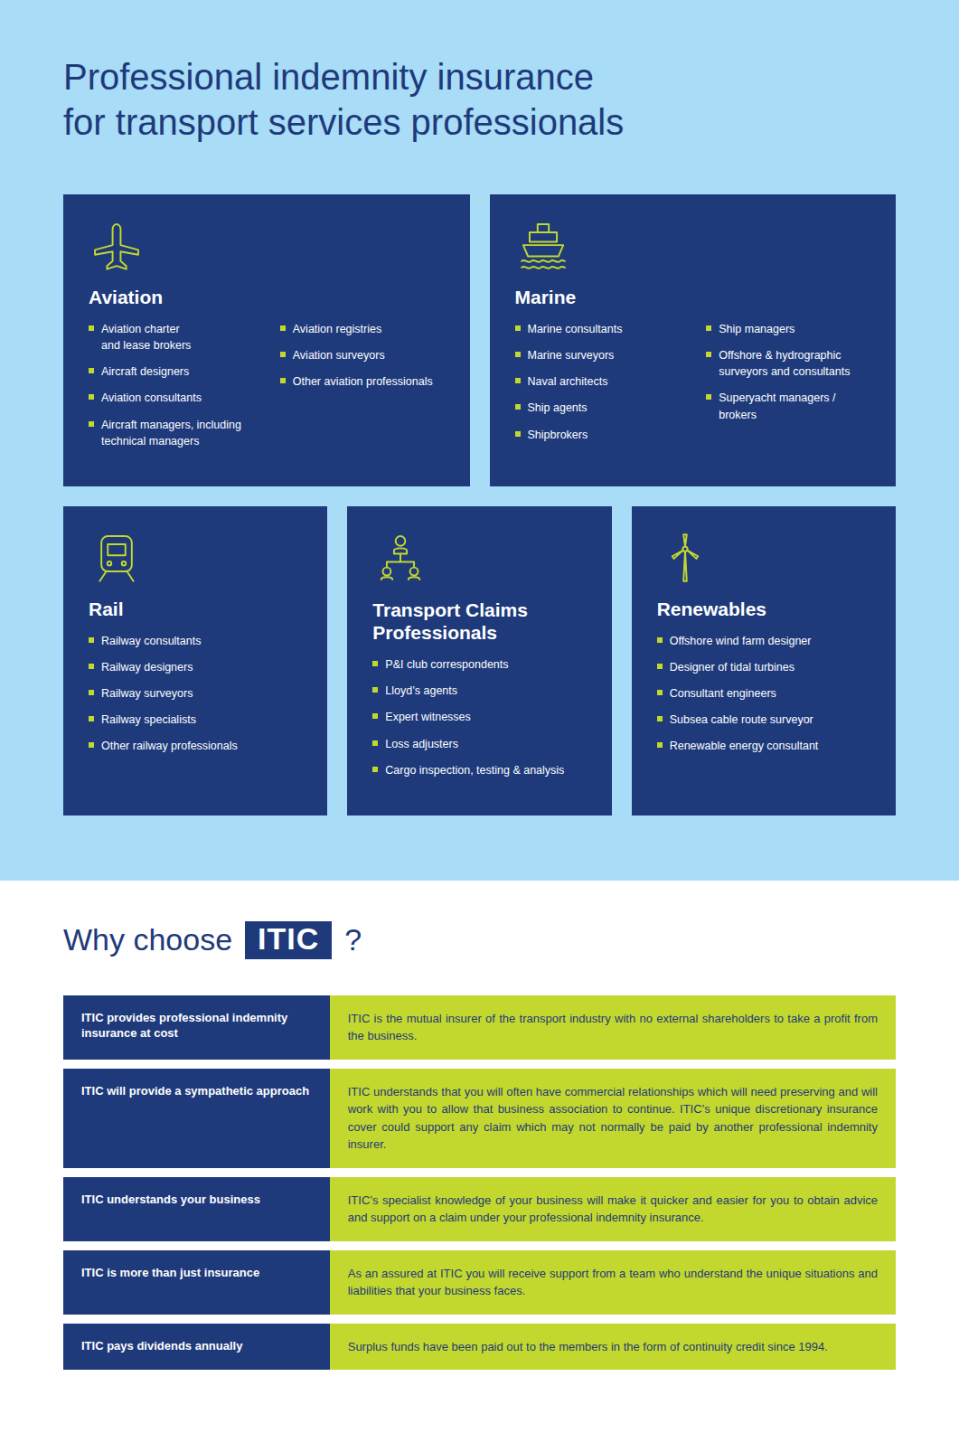Professional indemnity insurance
for transport services professionals
Aviation
Aviation charter
and lease brokers
Aircraft designers
Aviation consultants
Aircraft managers, including technical managers
Aviation registries
Aviation surveyors
Other aviation professionals
Marine
Marine consultants
Marine surveyors
Naval architects
Ship agents
Shipbrokers
Ship managers
Offshore & hydrographic surveyors and consultants
Superyacht managers /
brokers
Rail
Railway consultants
Railway designers
Railway surveyors
Railway specialists
Other railway professionals
Transport Claims
Professionals
P&I club correspondents
Lloyd’s agents
Expert witnesses
Loss adjusters
Cargo inspection, testing & analysis
Renewables
Offshore wind farm designer
Designer of tidal turbines
Consultant engineers
Subsea cable route surveyor
Renewable energy consultant
Why choose
ITIC
?
| ITIC provides professional indemnity insurance at cost | ITIC is the mutual insurer of the transport industry with no external shareholders to take a profit from the business. |
| ITIC will provide a sympathetic approach | ITIC understands that you will often have commercial relationships which will need preserving and will work with you to allow that business association to continue. ITIC’s unique discretionary insurance cover could support any claim which may not normally be paid by another professional indemnity insurer. |
| ITIC understands your business | ITIC’s specialist knowledge of your business will make it quicker and easier for you to obtain advice and support on a claim under your professional indemnity insurance. |
| ITIC is more than just insurance | As an assured at ITIC you will receive support from a team who understand the unique situations and liabilities that your business faces. |
| ITIC pays dividends annually | Surplus funds have been paid out to the members in the form of continuity credit since 1994. |